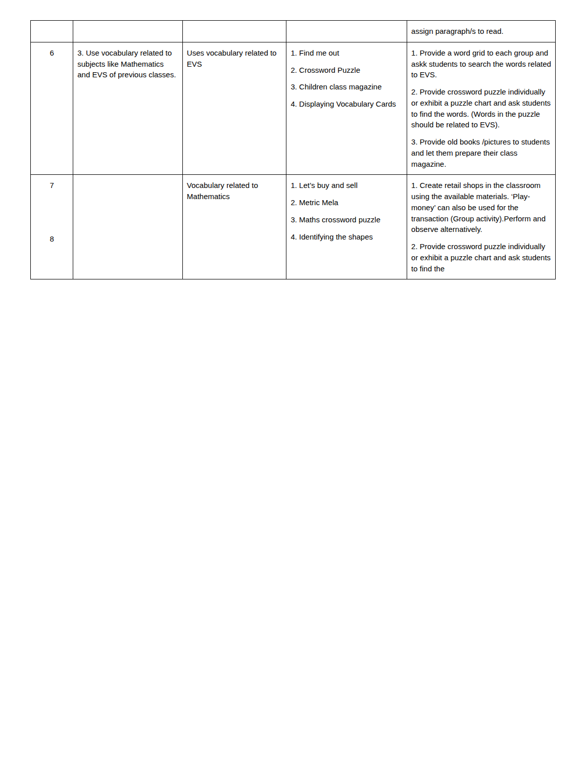| | | | | assign paragraph/s to read. |
| 6 | 3. Use vocabulary related to subjects like Mathematics and EVS of previous classes. | Uses vocabulary related to EVS | 1. Find me out 2. Crossword Puzzle 3. Children class magazine 4. Displaying Vocabulary Cards | 1. Provide a word grid to each group and askk students to search the words related to EVS. 2. Provide crossword puzzle individually or exhibit a puzzle chart and ask students to find the words. (Words in the puzzle should be related to EVS). 3. Provide old books /pictures to students and let them prepare their class magazine. |
| 7 8 | | Vocabulary related to Mathematics | 1. Let’s buy and sell 2. Metric Mela 3. Maths crossword puzzle 4. Identifying the shapes | 1. Create retail shops in the classroom using the available materials. ‘Play-money’ can also be used for the transaction (Group activity).Perform and observe alternatively. 2. Provide crossword puzzle individually or exhibit a puzzle chart and ask students to find the |